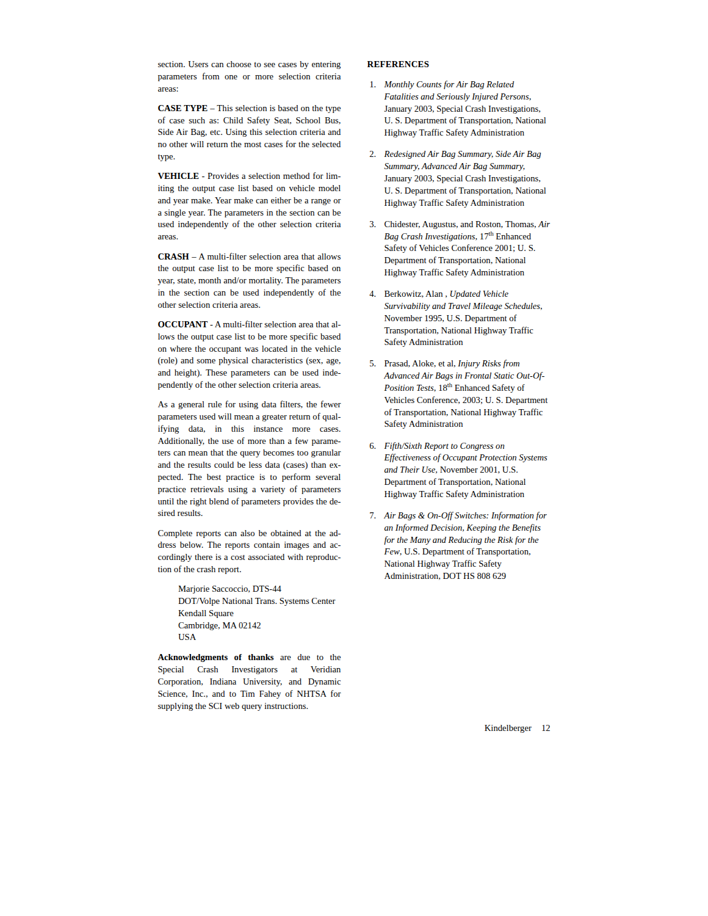section. Users can choose to see cases by entering parameters from one or more selection criteria areas:
CASE TYPE – This selection is based on the type of case such as: Child Safety Seat, School Bus, Side Air Bag, etc. Using this selection criteria and no other will return the most cases for the selected type.
VEHICLE - Provides a selection method for limiting the output case list based on vehicle model and year make. Year make can either be a range or a single year. The parameters in the section can be used independently of the other selection criteria areas.
CRASH – A multi-filter selection area that allows the output case list to be more specific based on year, state, month and/or mortality. The parameters in the section can be used independently of the other selection criteria areas.
OCCUPANT - A multi-filter selection area that allows the output case list to be more specific based on where the occupant was located in the vehicle (role) and some physical characteristics (sex, age, and height). These parameters can be used independently of the other selection criteria areas.
As a general rule for using data filters, the fewer parameters used will mean a greater return of qualifying data, in this instance more cases. Additionally, the use of more than a few parameters can mean that the query becomes too granular and the results could be less data (cases) than expected. The best practice is to perform several practice retrievals using a variety of parameters until the right blend of parameters provides the desired results.
Complete reports can also be obtained at the address below. The reports contain images and accordingly there is a cost associated with reproduction of the crash report.
Marjorie Saccoccio, DTS-44
DOT/Volpe National Trans. Systems Center
Kendall Square
Cambridge, MA 02142
USA
Acknowledgments of thanks are due to the Special Crash Investigators at Veridian Corporation, Indiana University, and Dynamic Science, Inc., and to Tim Fahey of NHTSA for supplying the SCI web query instructions.
REFERENCES
Monthly Counts for Air Bag Related Fatalities and Seriously Injured Persons, January 2003, Special Crash Investigations, U. S. Department of Transportation, National Highway Traffic Safety Administration
Redesigned Air Bag Summary, Side Air Bag Summary, Advanced Air Bag Summary, January 2003, Special Crash Investigations, U. S. Department of Transportation, National Highway Traffic Safety Administration
Chidester, Augustus, and Roston, Thomas, Air Bag Crash Investigations, 17th Enhanced Safety of Vehicles Conference 2001; U. S. Department of Transportation, National Highway Traffic Safety Administration
Berkowitz, Alan , Updated Vehicle Survivability and Travel Mileage Schedules, November 1995, U.S. Department of Transportation, National Highway Traffic Safety Administration
Prasad, Aloke, et al, Injury Risks from Advanced Air Bags in Frontal Static Out-Of-Position Tests, 18th Enhanced Safety of Vehicles Conference, 2003; U. S. Department of Transportation, National Highway Traffic Safety Administration
Fifth/Sixth Report to Congress on Effectiveness of Occupant Protection Systems and Their Use, November 2001, U.S. Department of Transportation, National Highway Traffic Safety Administration
Air Bags & On-Off Switches: Information for an Informed Decision, Keeping the Benefits for the Many and Reducing the Risk for the Few, U.S. Department of Transportation, National Highway Traffic Safety Administration, DOT HS 808 629
Kindelberger12